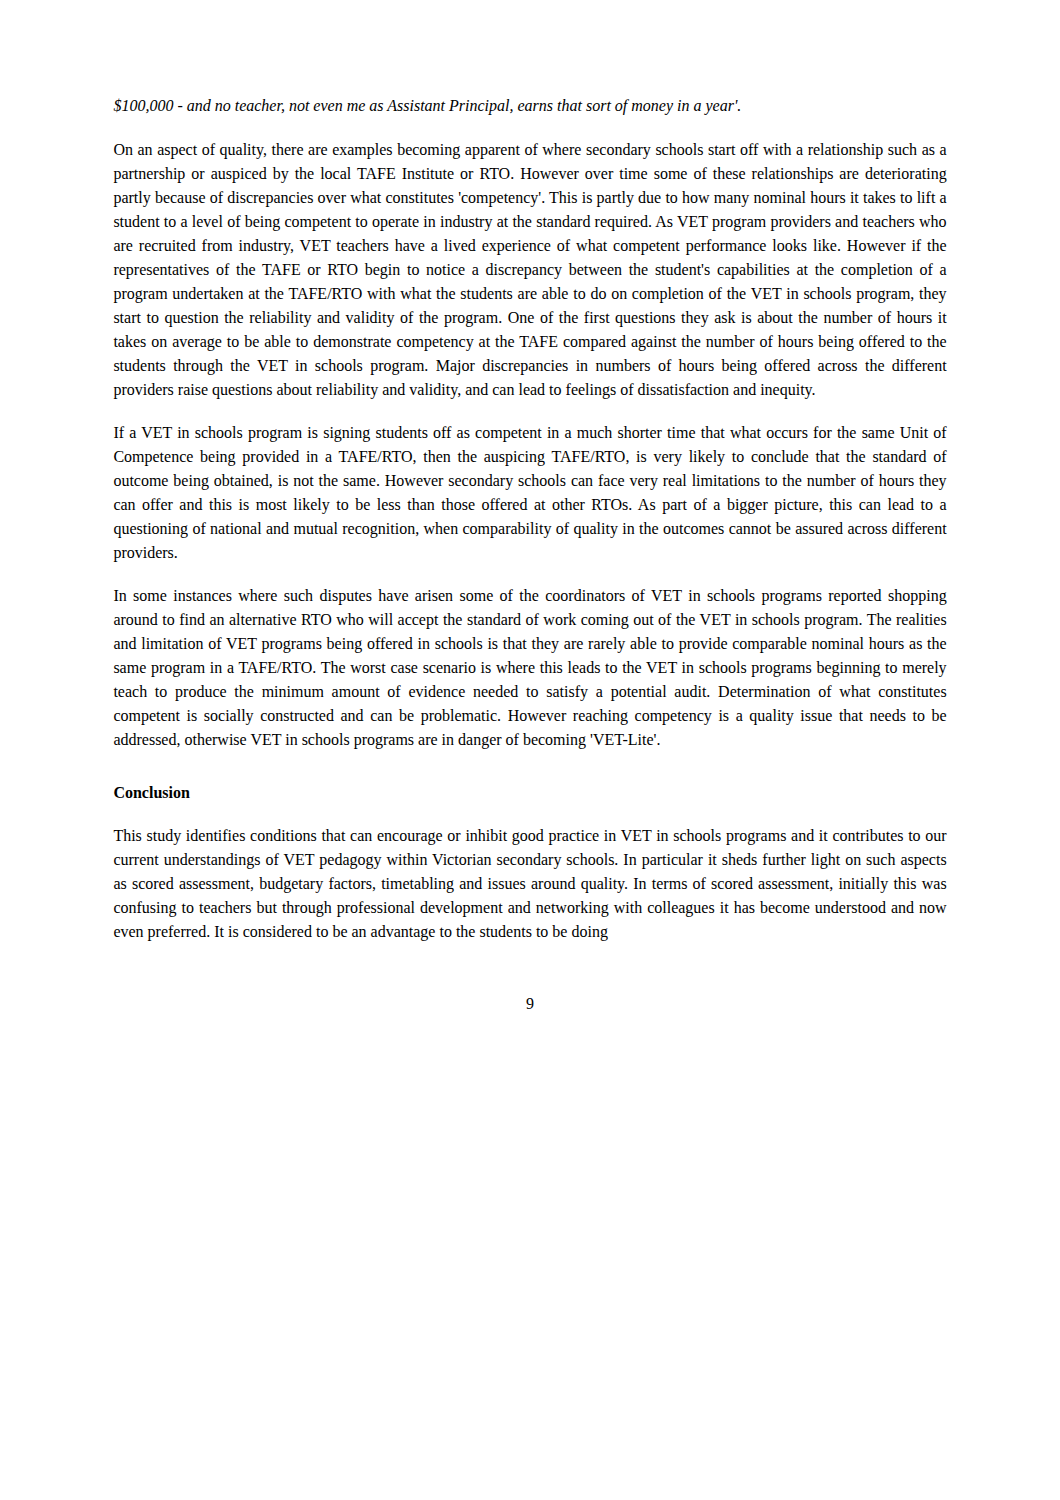$100,000 - and no teacher, not even me as Assistant Principal, earns that sort of money in a year'.
On an aspect of quality, there are examples becoming apparent of where secondary schools start off with a relationship such as a partnership or auspiced by the local TAFE Institute or RTO. However over time some of these relationships are deteriorating partly because of discrepancies over what constitutes 'competency'. This is partly due to how many nominal hours it takes to lift a student to a level of being competent to operate in industry at the standard required. As VET program providers and teachers who are recruited from industry, VET teachers have a lived experience of what competent performance looks like. However if the representatives of the TAFE or RTO begin to notice a discrepancy between the student's capabilities at the completion of a program undertaken at the TAFE/RTO with what the students are able to do on completion of the VET in schools program, they start to question the reliability and validity of the program. One of the first questions they ask is about the number of hours it takes on average to be able to demonstrate competency at the TAFE compared against the number of hours being offered to the students through the VET in schools program. Major discrepancies in numbers of hours being offered across the different providers raise questions about reliability and validity, and can lead to feelings of dissatisfaction and inequity.
If a VET in schools program is signing students off as competent in a much shorter time that what occurs for the same Unit of Competence being provided in a TAFE/RTO, then the auspicing TAFE/RTO, is very likely to conclude that the standard of outcome being obtained, is not the same. However secondary schools can face very real limitations to the number of hours they can offer and this is most likely to be less than those offered at other RTOs. As part of a bigger picture, this can lead to a questioning of national and mutual recognition, when comparability of quality in the outcomes cannot be assured across different providers.
In some instances where such disputes have arisen some of the coordinators of VET in schools programs reported shopping around to find an alternative RTO who will accept the standard of work coming out of the VET in schools program. The realities and limitation of VET programs being offered in schools is that they are rarely able to provide comparable nominal hours as the same program in a TAFE/RTO. The worst case scenario is where this leads to the VET in schools programs beginning to merely teach to produce the minimum amount of evidence needed to satisfy a potential audit. Determination of what constitutes competent is socially constructed and can be problematic. However reaching competency is a quality issue that needs to be addressed, otherwise VET in schools programs are in danger of becoming 'VET-Lite'.
Conclusion
This study identifies conditions that can encourage or inhibit good practice in VET in schools programs and it contributes to our current understandings of VET pedagogy within Victorian secondary schools. In particular it sheds further light on such aspects as scored assessment, budgetary factors, timetabling and issues around quality. In terms of scored assessment, initially this was confusing to teachers but through professional development and networking with colleagues it has become understood and now even preferred. It is considered to be an advantage to the students to be doing
9